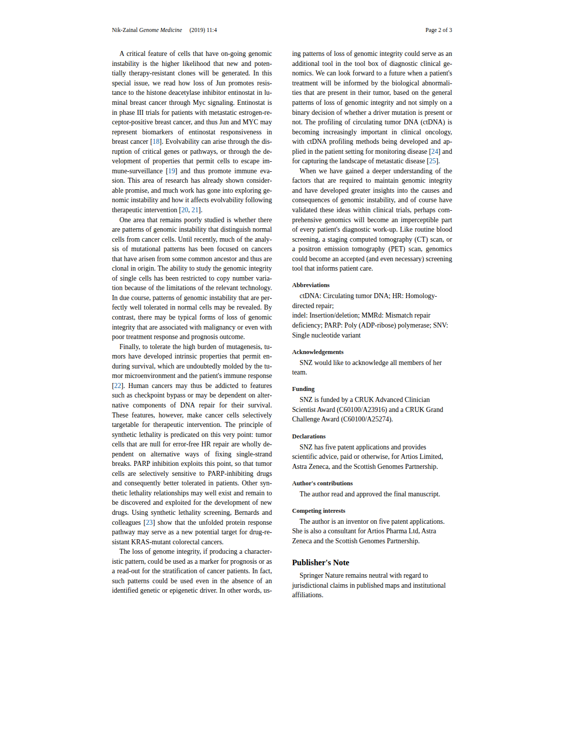Nik-Zainal Genome Medicine (2019) 11:4
Page 2 of 3
A critical feature of cells that have on-going genomic instability is the higher likelihood that new and potentially therapy-resistant clones will be generated. In this special issue, we read how loss of Jun promotes resistance to the histone deacetylase inhibitor entinostat in luminal breast cancer through Myc signaling. Entinostat is in phase III trials for patients with metastatic estrogen-receptor-positive breast cancer, and thus Jun and MYC may represent biomarkers of entinostat responsiveness in breast cancer [18]. Evolvability can arise through the disruption of critical genes or pathways, or through the development of properties that permit cells to escape immune-surveillance [19] and thus promote immune evasion. This area of research has already shown considerable promise, and much work has gone into exploring genomic instability and how it affects evolvability following therapeutic intervention [20, 21].
One area that remains poorly studied is whether there are patterns of genomic instability that distinguish normal cells from cancer cells. Until recently, much of the analysis of mutational patterns has been focused on cancers that have arisen from some common ancestor and thus are clonal in origin. The ability to study the genomic integrity of single cells has been restricted to copy number variation because of the limitations of the relevant technology. In due course, patterns of genomic instability that are perfectly well tolerated in normal cells may be revealed. By contrast, there may be typical forms of loss of genomic integrity that are associated with malignancy or even with poor treatment response and prognosis outcome.
Finally, to tolerate the high burden of mutagenesis, tumors have developed intrinsic properties that permit enduring survival, which are undoubtedly molded by the tumor microenvironment and the patient's immune response [22]. Human cancers may thus be addicted to features such as checkpoint bypass or may be dependent on alternative components of DNA repair for their survival. These features, however, make cancer cells selectively targetable for therapeutic intervention. The principle of synthetic lethality is predicated on this very point: tumor cells that are null for error-free HR repair are wholly dependent on alternative ways of fixing single-strand breaks. PARP inhibition exploits this point, so that tumor cells are selectively sensitive to PARP-inhibiting drugs and consequently better tolerated in patients. Other synthetic lethality relationships may well exist and remain to be discovered and exploited for the development of new drugs. Using synthetic lethality screening, Bernards and colleagues [23] show that the unfolded protein response pathway may serve as a new potential target for drug-resistant KRAS-mutant colorectal cancers.
The loss of genome integrity, if producing a characteristic pattern, could be used as a marker for prognosis or as a read-out for the stratification of cancer patients. In fact, such patterns could be used even in the absence of an identified genetic or epigenetic driver. In other words, using patterns of loss of genomic integrity could serve as an additional tool in the tool box of diagnostic clinical genomics. We can look forward to a future when a patient's treatment will be informed by the biological abnormalities that are present in their tumor, based on the general patterns of loss of genomic integrity and not simply on a binary decision of whether a driver mutation is present or not. The profiling of circulating tumor DNA (ctDNA) is becoming increasingly important in clinical oncology, with ctDNA profiling methods being developed and applied in the patient setting for monitoring disease [24] and for capturing the landscape of metastatic disease [25].
When we have gained a deeper understanding of the factors that are required to maintain genomic integrity and have developed greater insights into the causes and consequences of genomic instability, and of course have validated these ideas within clinical trials, perhaps comprehensive genomics will become an imperceptible part of every patient's diagnostic work-up. Like routine blood screening, a staging computed tomography (CT) scan, or a positron emission tomography (PET) scan, genomics could become an accepted (and even necessary) screening tool that informs patient care.
Abbreviations
ctDNA: Circulating tumor DNA; HR: Homology-directed repair;
indel: Insertion/deletion; MMRd: Mismatch repair deficiency; PARP: Poly (ADP-ribose) polymerase; SNV: Single nucleotide variant
Acknowledgements
SNZ would like to acknowledge all members of her team.
Funding
SNZ is funded by a CRUK Advanced Clinician Scientist Award (C60100/A23916) and a CRUK Grand Challenge Award (C60100/A25274).
Declarations
SNZ has five patent applications and provides scientific advice, paid or otherwise, for Artios Limited, Astra Zeneca, and the Scottish Genomes Partnership.
Author's contributions
The author read and approved the final manuscript.
Competing interests
The author is an inventor on five patent applications. She is also a consultant for Artios Pharma Ltd, Astra Zeneca and the Scottish Genomes Partnership.
Publisher's Note
Springer Nature remains neutral with regard to jurisdictional claims in published maps and institutional affiliations.